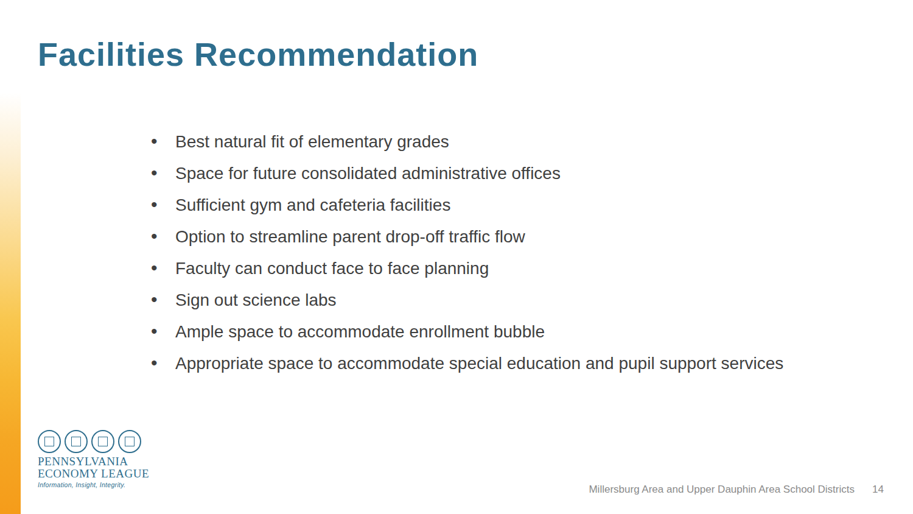Facilities Recommendation
Best natural fit of elementary grades
Space for future consolidated administrative offices
Sufficient gym and cafeteria facilities
Option to streamline parent drop-off traffic flow
Faculty can conduct face to face planning
Sign out science labs
Ample space to accommodate enrollment bubble
Appropriate space to accommodate special education and pupil support services
PENNSYLVANIA
ECONOMY LEAGUE
Information, Insight, Integrity.
Millersburg Area and Upper Dauphin Area School Districts
14